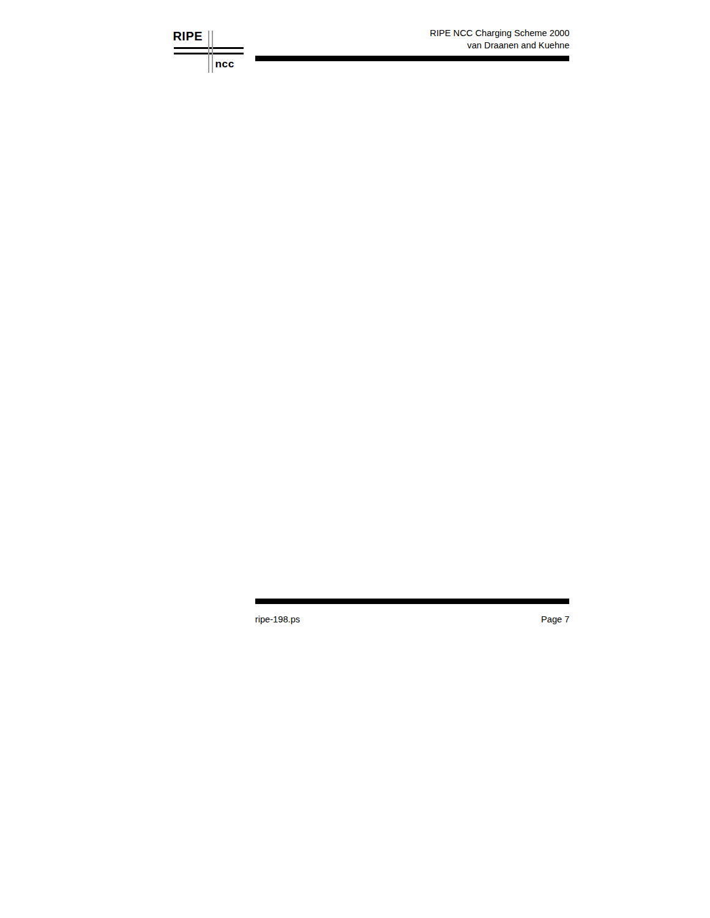RIPE ncc
RIPE NCC Charging Scheme 2000
van Draanen and Kuehne
ripe-198.ps Page 7